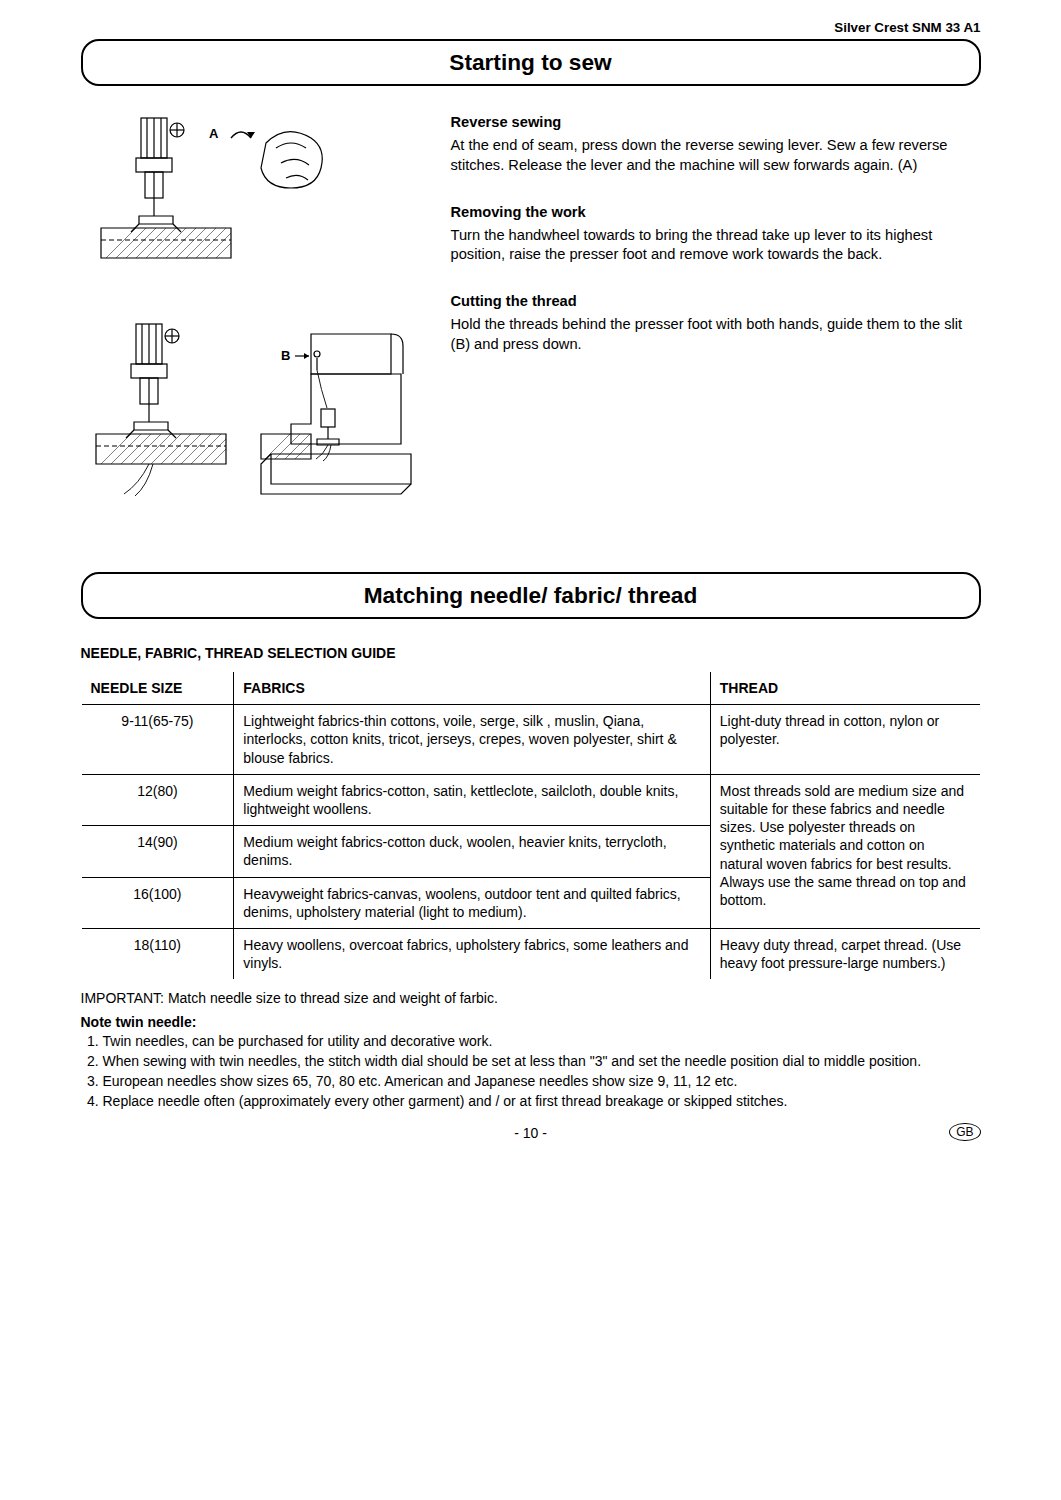Silver Crest SNM 33 A1
Starting to sew
A
B
Reverse sewing
At the end of seam, press down the reverse sewing lever. Sew a few reverse stitches. Release the lever and the machine will sew forwards again. (A)
Removing the work
Turn the handwheel towards to bring the thread take up lever to its highest position, raise the presser foot and remove work towards the back.
Cutting the thread
Hold the threads behind the presser foot with both hands, guide them to the slit (B) and press down.
Matching needle/ fabric/ thread
NEEDLE, FABRIC, THREAD SELECTION GUIDE
| NEEDLE SIZE | FABRICS | THREAD |
| --- | --- | --- |
| 9-11(65-75) | Lightweight fabrics-thin cottons, voile, serge, silk , muslin, Qiana, interlocks, cotton knits, tricot, jerseys, crepes, woven polyester, shirt & blouse fabrics. | Light-duty thread in cotton, nylon or polyester. |
| 12(80) | Medium weight fabrics-cotton, satin, kettleclote, sailcloth, double knits, lightweight woollens. | Most threads sold are medium size and suitable for these fabrics and needle sizes. Use polyester threads on synthetic materials and cotton on natural woven fabrics for best results. Always use the same thread on top and bottom. |
| 14(90) | Medium weight fabrics-cotton duck, woolen, heavier knits, terrycloth, denims. |
| 16(100) | Heavyweight fabrics-canvas, woolens, outdoor tent and quilted fabrics, denims, upholstery material (light to medium). |
| 18(110) | Heavy woollens, overcoat fabrics, upholstery fabrics, some leathers and vinyls. | Heavy duty thread, carpet thread. (Use heavy foot pressure-large numbers.) |
IMPORTANT: Match needle size to thread size and weight of farbic.
Note twin needle:
Twin needles, can be purchased for utility and decorative work.
When sewing with twin needles, the stitch width dial should be set at less than "3" and set the needle position dial to middle position.
European needles show sizes 65, 70, 80 etc. American and Japanese needles show size 9, 11, 12 etc.
Replace needle often (approximately every other garment) and / or at first thread breakage or skipped stitches.
- 10 - GB